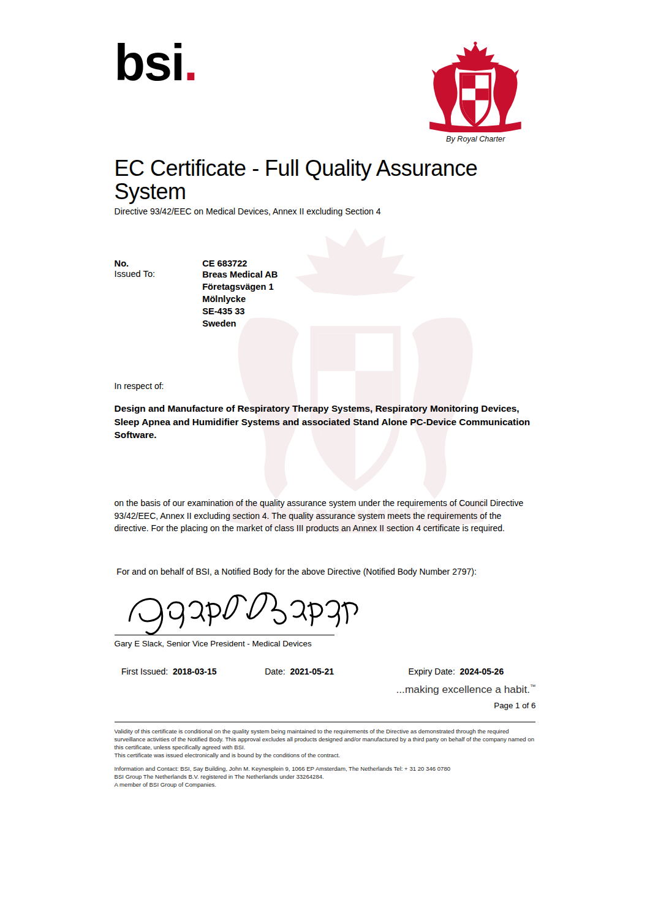ESSE QUAM
bsi.
By Royal Charter
EC Certificate - Full Quality Assurance System
Directive 93/42/EEC on Medical Devices, Annex II excluding Section 4
No.
CE 683722
Issued To:
Breas Medical AB
Företagsvägen 1
Mölnlycke
SE-435 33
Sweden
In respect of:
Design and Manufacture of Respiratory Therapy Systems, Respiratory Monitoring Devices, Sleep Apnea and Humidifier Systems and associated Stand Alone PC-Device Communication Software.
on the basis of our examination of the quality assurance system under the requirements of Council Directive 93/42/EEC, Annex II excluding section 4. The quality assurance system meets the requirements of the directive. For the placing on the market of class III products an Annex II section 4 certificate is required.
For and on behalf of BSI, a Notified Body for the above Directive (Notified Body Number 2797):
Gary E Slack, Senior Vice President - Medical Devices
First Issued: 2018-03-15
Date: 2021-05-21
Expiry Date: 2024-05-26
...making excellence a habit.™
Page 1 of 6
Validity of this certificate is conditional on the quality system being maintained to the requirements of the Directive as demonstrated through the required surveillance activities of the Notified Body. This approval excludes all products designed and/or manufactured by a third party on behalf of the company named on this certificate, unless specifically agreed with BSI.
This certificate was issued electronically and is bound by the conditions of the contract.
Information and Contact: BSI, Say Building, John M. Keynesplein 9, 1066 EP Amsterdam, The Netherlands Tel: + 31 20 346 0780
BSI Group The Netherlands B.V. registered in The Netherlands under 33264284.
A member of BSI Group of Companies.